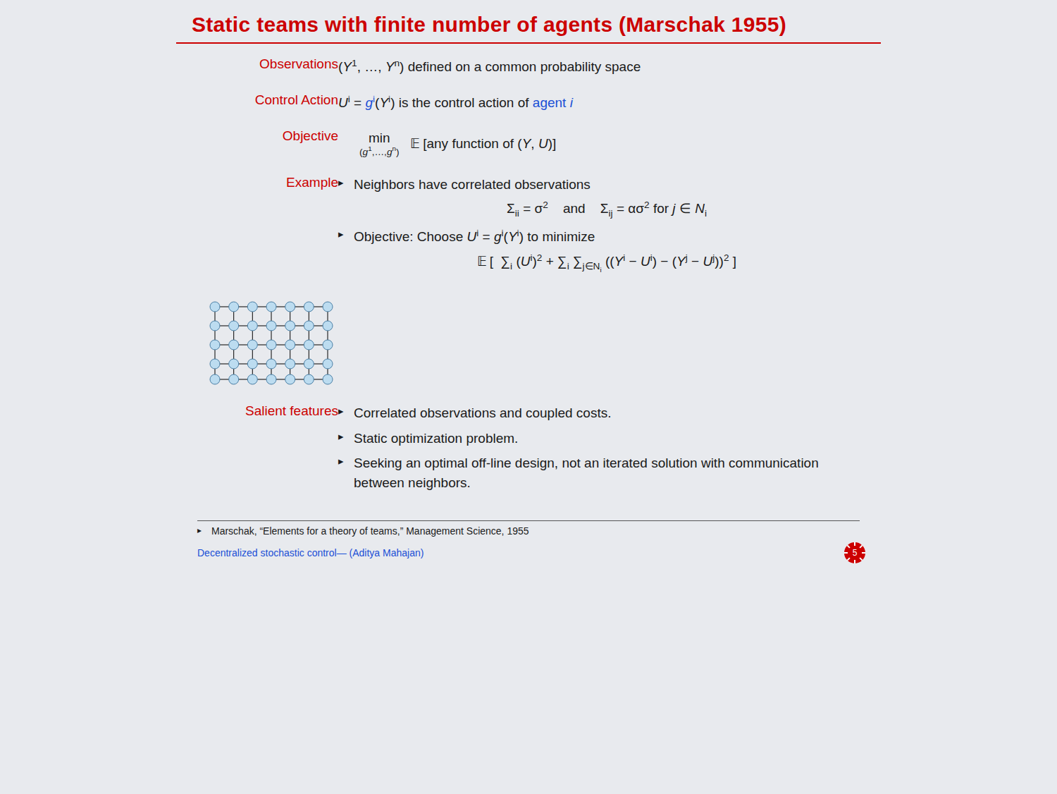Static teams with finite number of agents (Marschak 1955)
| Observations | ( Y 1 , …, Y n ) defined on a common probability space |
| Control Action | U i = g i ( Y i ) is the control action of agent i |
| Objective | min ( g 1 ,…, g n ) 𝔼 [any function of ( Y , U )] |
| Example | Neighbors have correlated observations Σ ii = σ 2 and Σ ij = ασ 2 for j ∈ N i Objective: Choose U i = g i ( Y i ) to minimize 𝔼 [ ∑ i ( U i ) 2 + ∑ i ∑ j∈N i (( Y i − U i ) − ( Y j − U j )) 2 ] |
| Salient features | Correlated observations and coupled costs. Static optimization problem. Seeking an optimal off-line design, not an iterated solution with communication between neighbors. |
Marschak, “Elements for a theory of teams,” Management Science, 1955
Decentralized stochastic control— (Aditya Mahajan)
5